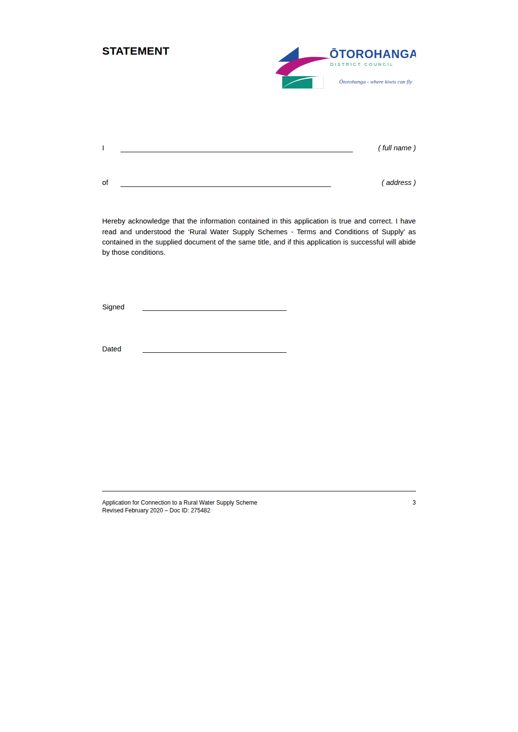STATEMENT
ŌTOROHANGA DISTRICT COUNCIL Ōtorohanga - where kiwis can fly
I
( full name )
of
( address )
Hereby acknowledge that the information contained in this application is true and correct. I have read and understood the ‘Rural Water Supply Schemes - Terms and Conditions of Supply’ as contained in the supplied document of the same title, and if this application is successful will abide by those conditions.
Signed
Dated
Application for Connection to a Rural Water Supply Scheme
Revised February 2020 – Doc ID: 275482
3